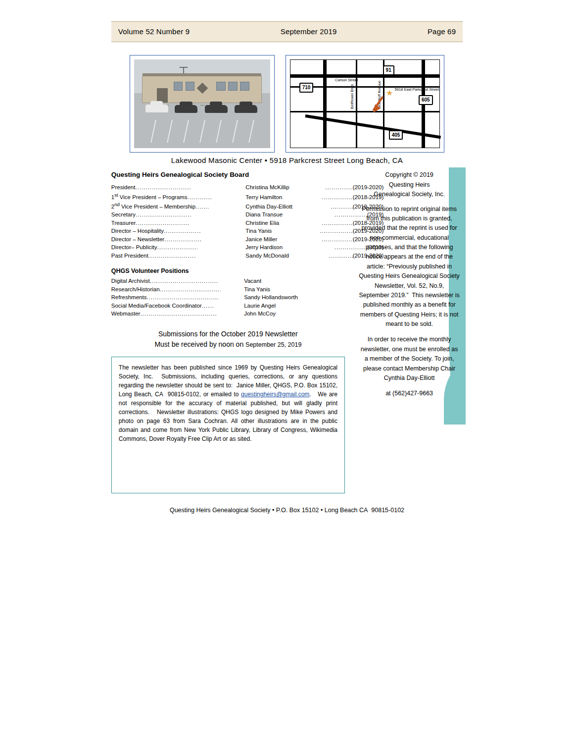Volume 52 Number 9
September 2019
Page 69
91
710
605
405
Carson Street
Bellflower Blvd.
Woodruff Avenue
5918 East Parkcrest Street
★
Lakewood Masonic Center • 5918 Parkcrest Street Long Beach, CA
Questing Heirs Genealogical Society Board
| President ..................................................... | Christina McKillip | .............. (2019-2020) |
| 1 st Vice President – Programs .............. | Terry Hamilton | ................... (2018-2019) |
| 2 nd Vice President – Membership ......... | Cynthia Day-Elliott | ............. (2019-2020) |
| Secretary ..................................................... | Diana Transue | ................................ (2019) |
| Treasurer .................................................. | Christine Elia | ....................... (2018-2019) |
| Director – Hospitality ............................. | Tina Yanis | ............................. (2019-2020) |
| Director – Newsletter ............................ | Janice Miller | ......................... (2019-2020) |
| Director– Publicity .................................. | Jerry Hardison | ................................ (2019) |
| Past President .......................................... | Sandy McDonald | ................. (2019-2020) |
QHGS Volunteer Positions
| Digital Archivist ........................................... | Vacant |
| Research/Historian ..................................... | Tina Yanis |
| Refreshments .............................................. | Sandy Hollandsworth |
| Social Media/Facebook Coordinator ...... | Laurie Angel |
| Webmaster .................................................. | John McCoy |
Submissions for the October 2019 Newsletter
Must be received by noon on September 25, 2019
The newsletter has been published since 1969 by Questing Heirs Genealogical Society, Inc. Submissions, including queries, corrections, or any questions regarding the newsletter should be sent to: Janice Miller, QHGS, P.O. Box 15102, Long Beach, CA 90815-0102, or emailed to questingheirs@gmail.com. We are not responsible for the accuracy of material published, but will gladly print corrections. Newsletter illustrations: QHGS logo designed by Mike Powers and photo on page 63 from Sara Cochran. All other illustrations are in the public domain and come from New York Public Library, Library of Congress, Wikimedia Commons, Dover Royalty Free Clip Art or as sited.
Copyright © 2019
Questing Heirs
Genealogical Society, Inc.
Permission to reprint original items from this publication is granted, provided that the reprint is used for non-commercial, educational purposes, and that the following notice appears at the end of the article: “Previously published in Questing Heirs Genealogical Society Newsletter, Vol. 52, No.9, September 2019.” This newsletter is published monthly as a benefit for members of Questing Heirs; it is not meant to be sold.
In order to receive the monthly newsletter, one must be enrolled as a member of the Society. To join, please contact Membership Chair Cynthia Day-Elliott
at (562)427-9663
Questing Heirs Genealogical Society • P.O. Box 15102 • Long Beach CA 90815-0102